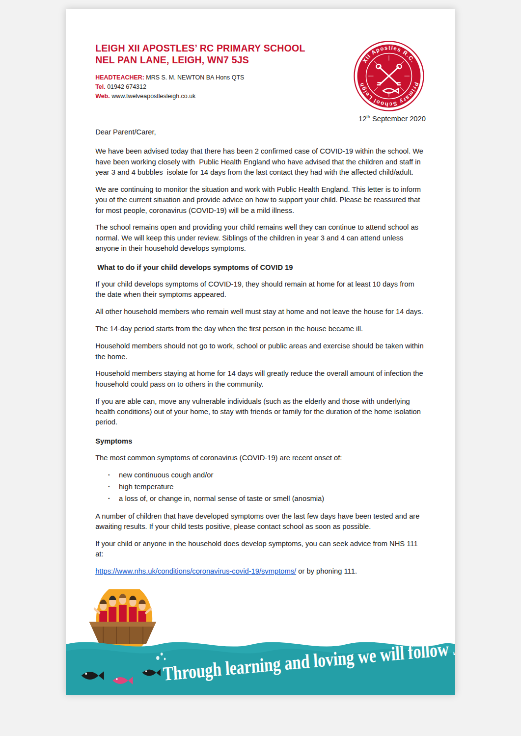LEIGH XII APOSTLES’ RC PRIMARY SCHOOL
NEL PAN LANE, LEIGH, WN7 5JS
HEADTEACHER: MRS S. M. NEWTON BA Hons QTS
Tel. 01942 674312
Web. www.twelveapostlesleigh.co.uk
XII Apostles R.C. Primary School Leigh
12th September 2020
Dear Parent/Carer,
We have been advised today that there has been 2 confirmed case of COVID-19 within the school. We have been working closely with Public Health England who have advised that the children and staff in year 3 and 4 bubbles isolate for 14 days from the last contact they had with the affected child/adult.
We are continuing to monitor the situation and work with Public Health England. This letter is to inform you of the current situation and provide advice on how to support your child. Please be reassured that for most people, coronavirus (COVID-19) will be a mild illness.
The school remains open and providing your child remains well they can continue to attend school as normal. We will keep this under review. Siblings of the children in year 3 and 4 can attend unless anyone in their household develops symptoms.
What to do if your child develops symptoms of COVID 19
If your child develops symptoms of COVID-19, they should remain at home for at least 10 days from the date when their symptoms appeared.
All other household members who remain well must stay at home and not leave the house for 14 days.
The 14-day period starts from the day when the first person in the house became ill.
Household members should not go to work, school or public areas and exercise should be taken within the home.
Household members staying at home for 14 days will greatly reduce the overall amount of infection the household could pass on to others in the community.
If you are able can, move any vulnerable individuals (such as the elderly and those with underlying health conditions) out of your home, to stay with friends or family for the duration of the home isolation period.
Symptoms
The most common symptoms of coronavirus (COVID-19) are recent onset of:
new continuous cough and/or
high temperature
a loss of, or change in, normal sense of taste or smell (anosmia)
A number of children that have developed symptoms over the last few days have been tested and are awaiting results. If your child tests positive, please contact school as soon as possible.
If your child or anyone in the household does develop symptoms, you can seek advice from NHS 111 at:
https://www.nhs.uk/conditions/coronavirus-covid-19/symptoms/ or by phoning 111.
Through learning and loving we will follow Jesus.